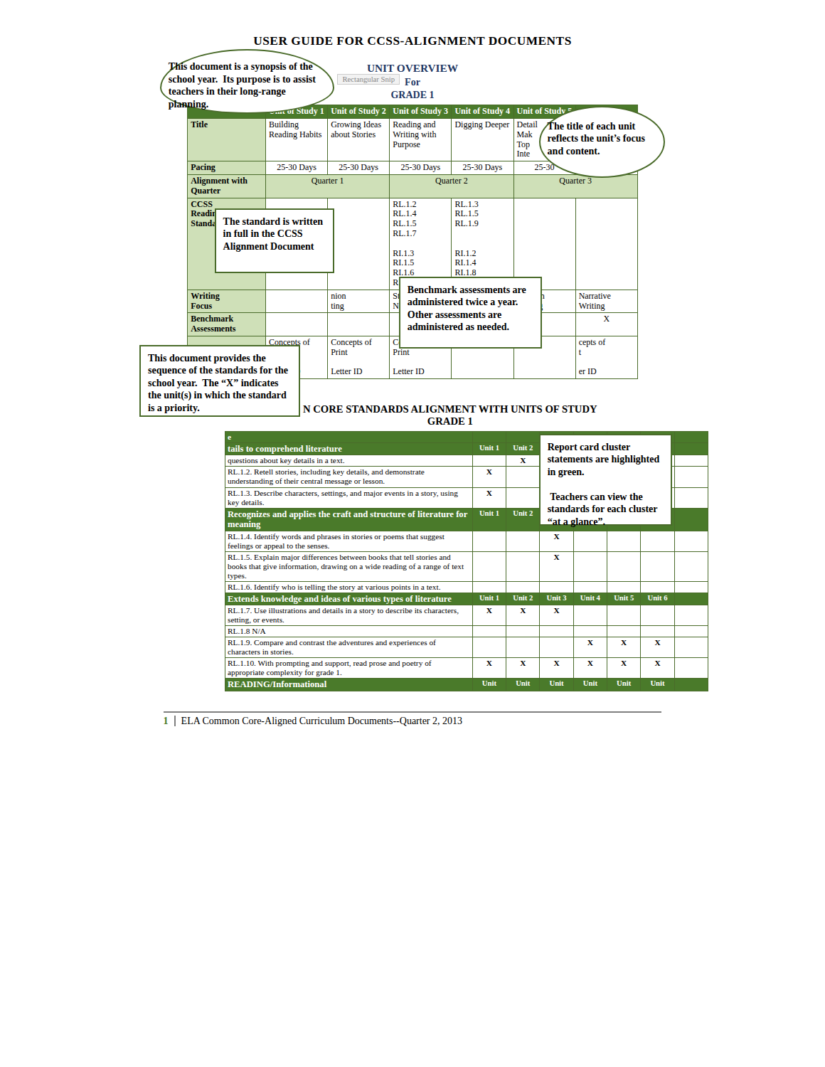User Guide for CCSS-Alignment Documents
This document is a synopsis of the school year. Its purpose is to assist teachers in their long-range planning.
The title of each unit reflects the unit’s focus and content.
The standard is written in full in the CCSS Alignment Document
Benchmark assessments are administered twice a year. Other assessments are administered as needed.
This document provides the sequence of the standards for the school year. The “X” indicates the unit(s) in which the standard is a priority.
Report card cluster statements are highlighted in green.
Teachers can view the standards for each cluster “at a glance”.
UNIT OVERVIEW
For
GRADE 1
Rectangular Snip
| | Unit of Study 1 | Unit of Study 2 | Unit of Study 3 | Unit of Study 4 | Unit of Study 5 | |
| --- | --- | --- | --- | --- | --- | --- |
| Title | Building Reading Habits | Growing Ideas about Stories | Reading and Writing with Purpose | Digging Deeper | Detail Mak Top Inte | |
| Pacing | 25-30 Days | 25-30 Days | 25-30 Days | 25-30 Days | 25-30 | |
| Alignment with Quarter | Quarter 1 | Quarter 2 | Quarter 3 |
| CCSS Reading Standards | | | RL.1.2 RL.1.4 RL.1.5 RL.1.7 RI.1.3 RI.1.5 RI.1.6 RI.1.7 | RL.1.3 RL.1.5 RL.1.9 RI.1.2 RI.1.4 RI.1.8 / | | |
| Writing Focus | | nion ting | Strengthen Narrative | Narrative | Opinion Writing | Narrative Writing |
| Benchmark Assessments | | | X | | | X |
| | Concepts of Print Letter ID | Concepts of Print Letter ID | Concepts of Print Letter ID | | | cepts of t er ID |
N CORE STANDARDS ALIGNMENT WITH UNITS OF STUDY
GRADE 1
| e | | | | | | | |
| tails to comprehend literature | Unit 1 | Unit 2 | Unit 3 | Unit 4 | Unit 5 | Unit 6 | |
| questions about key details in a text. | | X | | | X | | |
| RL.1.2. Retell stories, including key details, and demonstrate understanding of their central message or lesson. | X | | X | | x | | |
| RL.1.3. Describe characters, settings, and major events in a story, using key details. | X | | | X | | X | |
| Recognizes and applies the craft and structure of literature for meaning | Unit 1 | Unit 2 | Unit 3 | | | | |
| RL.1.4. Identify words and phrases in stories or poems that suggest feelings or appeal to the senses. | | | X | | | | |
| RL.1.5. Explain major differences between books that tell stories and books that give information, drawing on a wide reading of a range of text types. | | | X | | | | |
| RL.1.6. Identify who is telling the story at various points in a text. | | | | | | | |
| Extends knowledge and ideas of various types of literature | Unit 1 | Unit 2 | Unit 3 | Unit 4 | Unit 5 | Unit 6 | |
| RL.1.7. Use illustrations and details in a story to describe its characters, setting, or events. | X | X | X | | | | |
| RL.1.8 N/A | | | | | | | |
| RL.1.9. Compare and contrast the adventures and experiences of characters in stories. | | | | X | X | X | |
| RL.1.10. With prompting and support, read prose and poetry of appropriate complexity for grade 1. | X | X | X | X | X | X | |
| READING/Informational | Unit | Unit | Unit | Unit | Unit | Unit | |
1 ELA Common Core-Aligned Curriculum Documents--Quarter 2, 2013